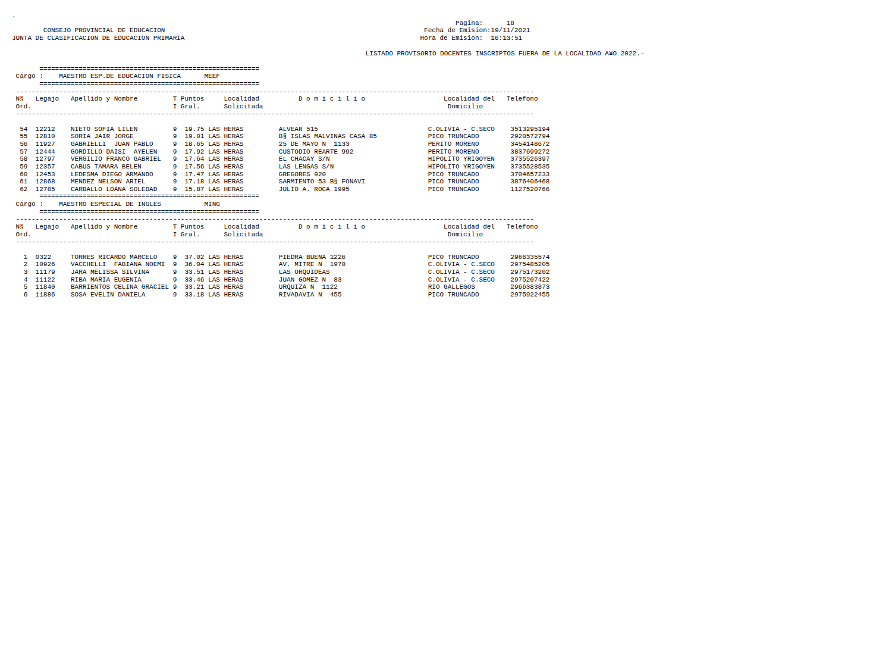.
                                                                                                                 Pagina:      18
        CONSEJO PROVINCIAL DE EDUCACION                                                                  Fecha de Emision:19/11/2021
JUNTA DE CLASIFICACION DE EDUCACION PRIMARIA                                                            Hora de Emision:  16:13:51
                              LISTADO PROVISORIO DOCENTES INSCRIPTOS FUERA DE LA LOCALIDAD A¥O 2022.-
       ========================================================
 Cargo :    MAESTRO ESP.DE EDUCACION FISICA      MEEF
       ========================================================
 ------------------------------------------------------------------------------------------------------------------------------------
 N§   Legajo   Apellido y Nombre         T Puntos     Localidad          D o m i c i l i o                    Localidad del   Telefono
 Ord.                                    I Gral.      Solicitada                                               Domicilio
 ------------------------------------------------------------------------------------------------------------------------------------

  54  12212    NIETO SOFIA LILEN         9  19.75 LAS HERAS         ALVEAR 515                            C.OLIVIA - C.SECO    3513295194
  55  12810    SORIA JAIR JORGE          9  19.01 LAS HERAS         B§ ISLAS MALVINAS CASA 85             PICO TRUNCADO        2920572794
  56  11927    GABRIELLI  JUAN PABLO     9  18.65 LAS HERAS         25 DE MAYO N  1133                    PERITO MORENO        3454148672
  57  12444    GORDILLO DAISI  AYELEN    9  17.92 LAS HERAS         CUSTODIO REARTE 992                   PERITO MORENO        3837699272
  58  12797    VERGILIO FRANCO GABRIEL   9  17.64 LAS HERAS         EL CHACAY S/N                         HIPOLITO YRIGOYEN    3735526397
  59  12357    CABUS TAMARA BELEN        9  17.56 LAS HERAS         LAS LENGAS S/N                        HIPOLITO YRIGOYEN    3735528535
  60  12453    LEDESMA DIEGO ARMANDO     9  17.47 LAS HERAS         GREGORES 920                          PICO TRUNCADO        3704657233
  61  12868    MENDEZ NELSON ARIEL       9  17.18 LAS HERAS         SARMIENTO 53 B§ FONAVI                PICO TRUNCADO        3876406468
  62  12785    CARBALLO LOANA SOLEDAD    9  15.87 LAS HERAS         JULIO A. ROCA 1995                    PICO TRUNCADO        1127520766
       ========================================================
 Cargo :    MAESTRO ESPECIAL DE INGLES           MING
       ========================================================
 ------------------------------------------------------------------------------------------------------------------------------------
 N§   Legajo   Apellido y Nombre         T Puntos     Localidad          D o m i c i l i o                    Localidad del   Telefono
 Ord.                                    I Gral.      Solicitada                                               Domicilio
 ------------------------------------------------------------------------------------------------------------------------------------

   1  0322     TORRES RICARDO MARCELO    9  37.02 LAS HERAS         PIEDRA BUENA 1226                     PICO TRUNCADO        2966335574
   2  10926    VACCHELLI  FABIANA NOEMI  9  36.04 LAS HERAS         AV. MITRE N  1970                     C.OLIVIA - C.SECO    2975485205
   3  11179    JARA MELISSA SILVINA      9  33.51 LAS HERAS         LAS ORQUIDEAS                         C.OLIVIA - C.SECO    2975173202
   4  11122    RIBA MARIA EUGENIA        9  33.46 LAS HERAS         JUAN GOMEZ N  83                      C.OLIVIA - C.SECO    2975207422
   5  11840    BARRIENTOS CELINA GRACIEL 9  33.21 LAS HERAS         URQUIZA N  1122                       RIO GALLEGOS         2966383873
   6  11886    SOSA EVELIN DANIELA       9  33.18 LAS HERAS         RIVADAVIA N  455                      PICO TRUNCADO        2975922455